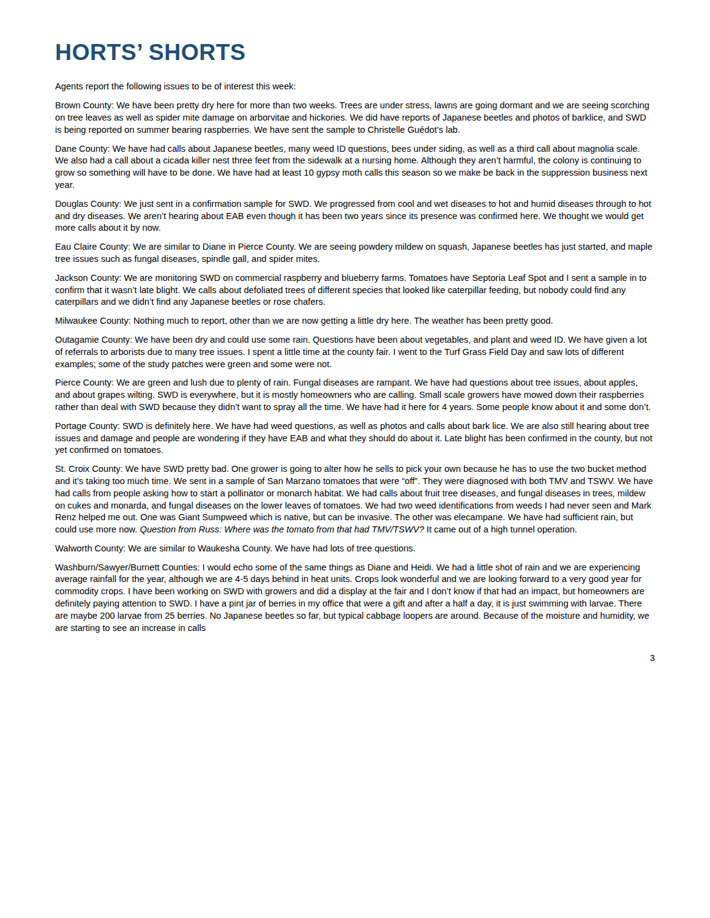HORTS’ SHORTS
Agents report the following issues to be of interest this week:
Brown County: We have been pretty dry here for more than two weeks. Trees are under stress, lawns are going dormant and we are seeing scorching on tree leaves as well as spider mite damage on arborvitae and hickories. We did have reports of Japanese beetles and photos of barklice, and SWD is being reported on summer bearing raspberries. We have sent the sample to Christelle Guédot’s lab.
Dane County: We have had calls about Japanese beetles, many weed ID questions, bees under siding, as well as a third call about magnolia scale. We also had a call about a cicada killer nest three feet from the sidewalk at a nursing home. Although they aren’t harmful, the colony is continuing to grow so something will have to be done. We have had at least 10 gypsy moth calls this season so we make be back in the suppression business next year.
Douglas County: We just sent in a confirmation sample for SWD. We progressed from cool and wet diseases to hot and humid diseases through to hot and dry diseases. We aren’t hearing about EAB even though it has been two years since its presence was confirmed here. We thought we would get more calls about it by now.
Eau Claire County: We are similar to Diane in Pierce County. We are seeing powdery mildew on squash, Japanese beetles has just started, and maple tree issues such as fungal diseases, spindle gall, and spider mites.
Jackson County: We are monitoring SWD on commercial raspberry and blueberry farms. Tomatoes have Septoria Leaf Spot and I sent a sample in to confirm that it wasn’t late blight. We calls about defoliated trees of different species that looked like caterpillar feeding, but nobody could find any caterpillars and we didn’t find any Japanese beetles or rose chafers.
Milwaukee County: Nothing much to report, other than we are now getting a little dry here. The weather has been pretty good.
Outagamie County: We have been dry and could use some rain. Questions have been about vegetables, and plant and weed ID. We have given a lot of referrals to arborists due to many tree issues. I spent a little time at the county fair. I went to the Turf Grass Field Day and saw lots of different examples; some of the study patches were green and some were not.
Pierce County: We are green and lush due to plenty of rain. Fungal diseases are rampant. We have had questions about tree issues, about apples, and about grapes wilting. SWD is everywhere, but it is mostly homeowners who are calling. Small scale growers have mowed down their raspberries rather than deal with SWD because they didn’t want to spray all the time. We have had it here for 4 years. Some people know about it and some don’t.
Portage County: SWD is definitely here. We have had weed questions, as well as photos and calls about bark lice. We are also still hearing about tree issues and damage and people are wondering if they have EAB and what they should do about it. Late blight has been confirmed in the county, but not yet confirmed on tomatoes.
St. Croix County: We have SWD pretty bad. One grower is going to alter how he sells to pick your own because he has to use the two bucket method and it’s taking too much time. We sent in a sample of San Marzano tomatoes that were “off”. They were diagnosed with both TMV and TSWV. We have had calls from people asking how to start a pollinator or monarch habitat. We had calls about fruit tree diseases, and fungal diseases in trees, mildew on cukes and monarda, and fungal diseases on the lower leaves of tomatoes. We had two weed identifications from weeds I had never seen and Mark Renz helped me out. One was Giant Sumpweed which is native, but can be invasive. The other was elecampane. We have had sufficient rain, but could use more now. Question from Russ: Where was the tomato from that had TMV/TSWV? It came out of a high tunnel operation.
Walworth County: We are similar to Waukesha County. We have had lots of tree questions.
Washburn/Sawyer/Burnett Counties: I would echo some of the same things as Diane and Heidi. We had a little shot of rain and we are experiencing average rainfall for the year, although we are 4-5 days behind in heat units. Crops look wonderful and we are looking forward to a very good year for commodity crops. I have been working on SWD with growers and did a display at the fair and I don’t know if that had an impact, but homeowners are definitely paying attention to SWD. I have a pint jar of berries in my office that were a gift and after a half a day, it is just swimming with larvae. There are maybe 200 larvae from 25 berries. No Japanese beetles so far, but typical cabbage loopers are around. Because of the moisture and humidity, we are starting to see an increase in calls
3